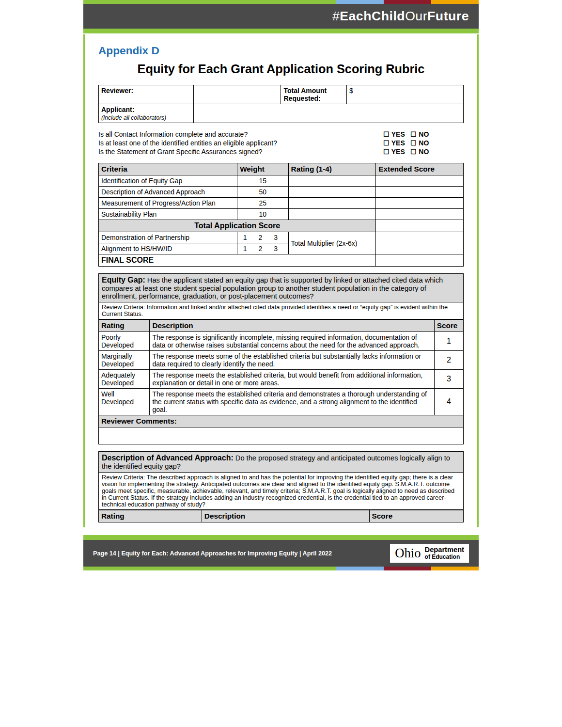#Each Child Our Future
Appendix D
Equity for Each Grant Application Scoring Rubric
| Reviewer: | | Total Amount Requested: | $ |
| Applicant: (Include all collaborators) | |
| Is all Contact Information complete and accurate? | ☐ YES ☐ NO |
| Is at least one of the identified entities an eligible applicant? | ☐ YES ☐ NO |
| Is the Statement of Grant Specific Assurances signed? | ☐ YES ☐ NO |
| Criteria | Weight | Rating (1-4) | Extended Score |
| --- | --- | --- | --- |
| Identification of Equity Gap | 15 | | |
| Description of Advanced Approach | 50 | | |
| Measurement of Progress/Action Plan | 25 | | |
| Sustainability Plan | 10 | | |
| Total Application Score | |
| Demonstration of Partnership | 1 2 3 | Total Multiplier (2x-6x) | |
| Alignment to HS/HW/ID | 1 2 3 |
| FINAL SCORE | |
Equity Gap: Has the applicant stated an equity gap that is supported by linked or attached cited data which compares at least one student special population group to another student population in the category of enrollment, performance, graduation, or post-placement outcomes?
Review Criteria: Information and linked and/or attached cited data provided identifies a need or “equity gap” is evident within the Current Status.
| Rating | Description | Score |
| --- | --- | --- |
| Poorly Developed | The response is significantly incomplete, missing required information, documentation of data or otherwise raises substantial concerns about the need for the advanced approach. | 1 |
| Marginally Developed | The response meets some of the established criteria but substantially lacks information or data required to clearly identify the need. | 2 |
| Adequately Developed | The response meets the established criteria, but would benefit from additional information, explanation or detail in one or more areas. | 3 |
| Well Developed | The response meets the established criteria and demonstrates a thorough understanding of the current status with specific data as evidence, and a strong alignment to the identified goal. | 4 |
| Reviewer Comments: |
Description of Advanced Approach: Do the proposed strategy and anticipated outcomes logically align to the identified equity gap?
Review Criteria: The described approach is aligned to and has the potential for improving the identified equity gap; there is a clear vision for implementing the strategy. Anticipated outcomes are clear and aligned to the identified equity gap. S.M.A.R.T. outcome goals meet specific, measurable, achievable, relevant, and timely criteria; S.M.A.R.T. goal is logically aligned to need as described in Current Status. If the strategy includes adding an industry recognized credential, is the credential tied to an approved career-technical education pathway of study?
| Rating | Description | Score |
| --- | --- | --- |
Page 14 | Equity for Each: Advanced Approaches for Improving Equity | April 2022
Ohio Department
of Education